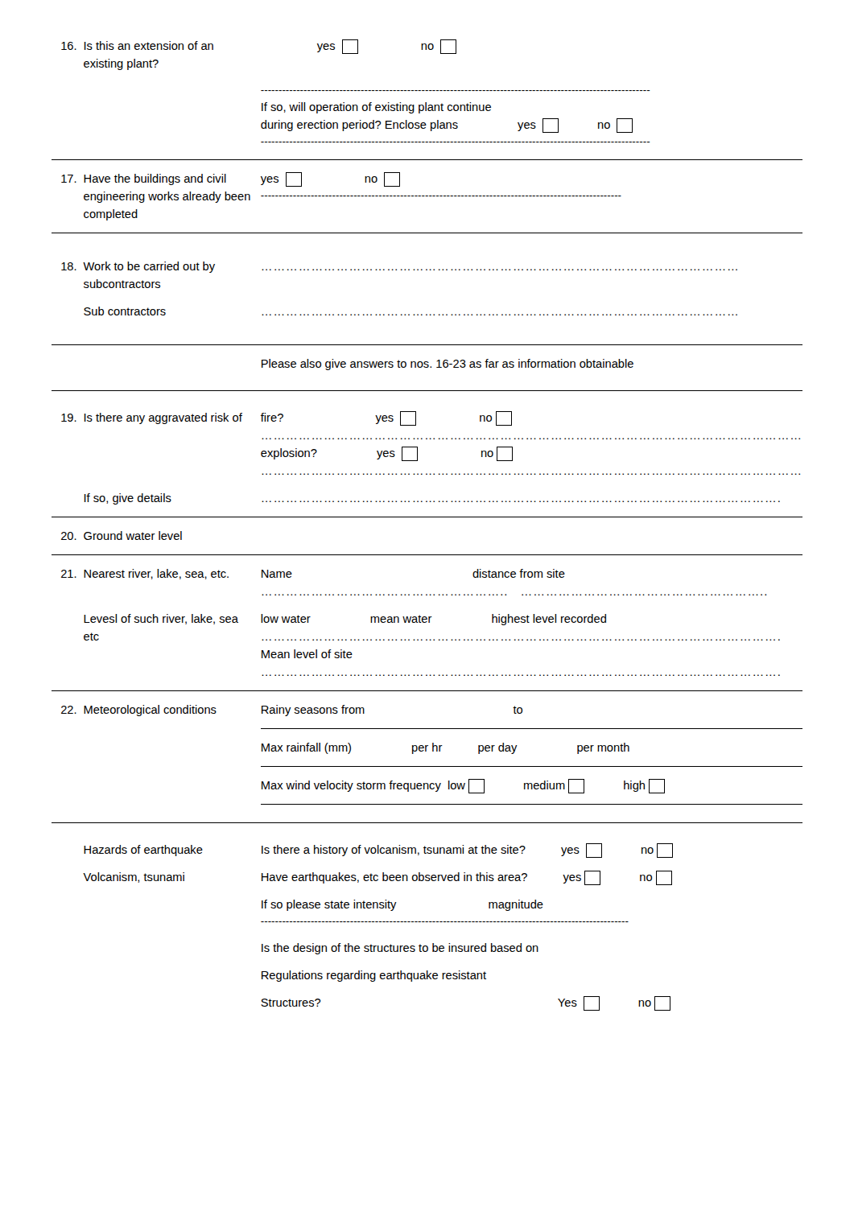| 16. | Is this an extension of an existing plant? | yes no |
| | | ------------------------------------------------------------------------------------------------------------- If so, will operation of existing plant continue during erection period? Enclose plans yes no ------------------------------------------------------------------------------------------------------------- |
| 17. | Have the buildings and civil engineering works already been completed | yes no ----------------------------------------------------------------------------------------------------- |
| 18. | Work to be carried out by subcontractors | …………………………………………………………………………………………………… |
| | Sub contractors | …………………………………………………………………………………………………… |
| | | Please also give answers to nos. 16-23 as far as information obtainable |
| 19. | Is there any aggravated risk of | fire? yes no ………………………………………………………………………………………………………………… explosion? yes no ………………………………………………………………………………………………………………… |
| | If so, give details | ……………………………………………………………………………………………………………. |
| 20. | Ground water level | |
| 21. | Nearest river, lake, sea, etc. | Name distance from site ………………………………………………….. ………………………………………………….. |
| | Levesl of such river, lake, sea etc | low water mean water highest level recorded ……………………………………………………………………………………………………………. Mean level of site ……………………………………………………………………………………………………………. |
| 22. | Meteorological conditions | Rainy seasons from to |
| | | Max rainfall (mm) per hr per day per month |
| | | Max wind velocity storm frequency low medium high |
| | Hazards of earthquake | Is there a history of volcanism, tsunami at the site? yes no |
| | Volcanism, tsunami | Have earthquakes, etc been observed in this area? yes no |
| | | If so please state intensity magnitude ------------------------------------------------------------------------------------------------------- |
| | | Is the design of the structures to be insured based on |
| | | Regulations regarding earthquake resistant |
| | | Structures? Yes no |